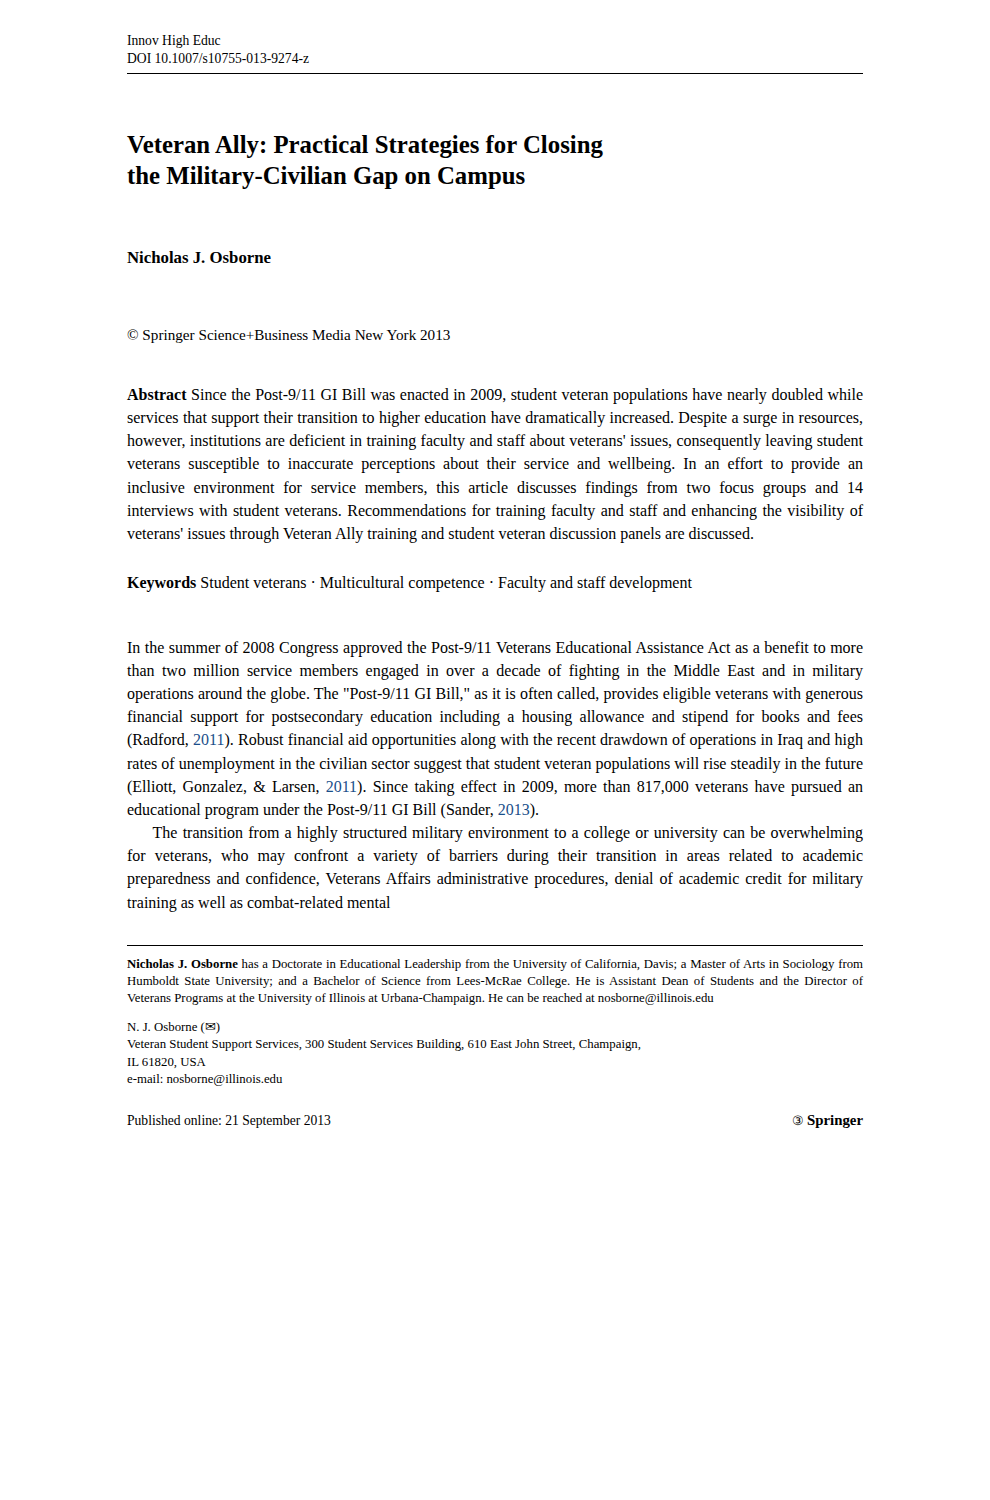Innov High Educ
DOI 10.1007/s10755-013-9274-z
Veteran Ally: Practical Strategies for Closing
the Military-Civilian Gap on Campus
Nicholas J. Osborne
© Springer Science+Business Media New York 2013
Abstract Since the Post-9/11 GI Bill was enacted in 2009, student veteran populations have nearly doubled while services that support their transition to higher education have dramatically increased. Despite a surge in resources, however, institutions are deficient in training faculty and staff about veterans' issues, consequently leaving student veterans susceptible to inaccurate perceptions about their service and wellbeing. In an effort to provide an inclusive environment for service members, this article discusses findings from two focus groups and 14 interviews with student veterans. Recommendations for training faculty and staff and enhancing the visibility of veterans' issues through Veteran Ally training and student veteran discussion panels are discussed.
Keywords Student veterans · Multicultural competence · Faculty and staff development
In the summer of 2008 Congress approved the Post-9/11 Veterans Educational Assistance Act as a benefit to more than two million service members engaged in over a decade of fighting in the Middle East and in military operations around the globe. The "Post-9/11 GI Bill," as it is often called, provides eligible veterans with generous financial support for postsecondary education including a housing allowance and stipend for books and fees (Radford, 2011). Robust financial aid opportunities along with the recent drawdown of operations in Iraq and high rates of unemployment in the civilian sector suggest that student veteran populations will rise steadily in the future (Elliott, Gonzalez, & Larsen, 2011). Since taking effect in 2009, more than 817,000 veterans have pursued an educational program under the Post-9/11 GI Bill (Sander, 2013).
The transition from a highly structured military environment to a college or university can be overwhelming for veterans, who may confront a variety of barriers during their transition in areas related to academic preparedness and confidence, Veterans Affairs administrative procedures, denial of academic credit for military training as well as combat-related mental
Nicholas J. Osborne has a Doctorate in Educational Leadership from the University of California, Davis; a Master of Arts in Sociology from Humboldt State University; and a Bachelor of Science from Lees-McRae College. He is Assistant Dean of Students and the Director of Veterans Programs at the University of Illinois at Urbana-Champaign. He can be reached at nosborne@illinois.edu
N. J. Osborne (✉)
Veteran Student Support Services, 300 Student Services Building, 610 East John Street, Champaign,
IL 61820, USA
e-mail: nosborne@illinois.edu
Published online: 21 September 2013 ③ Springer